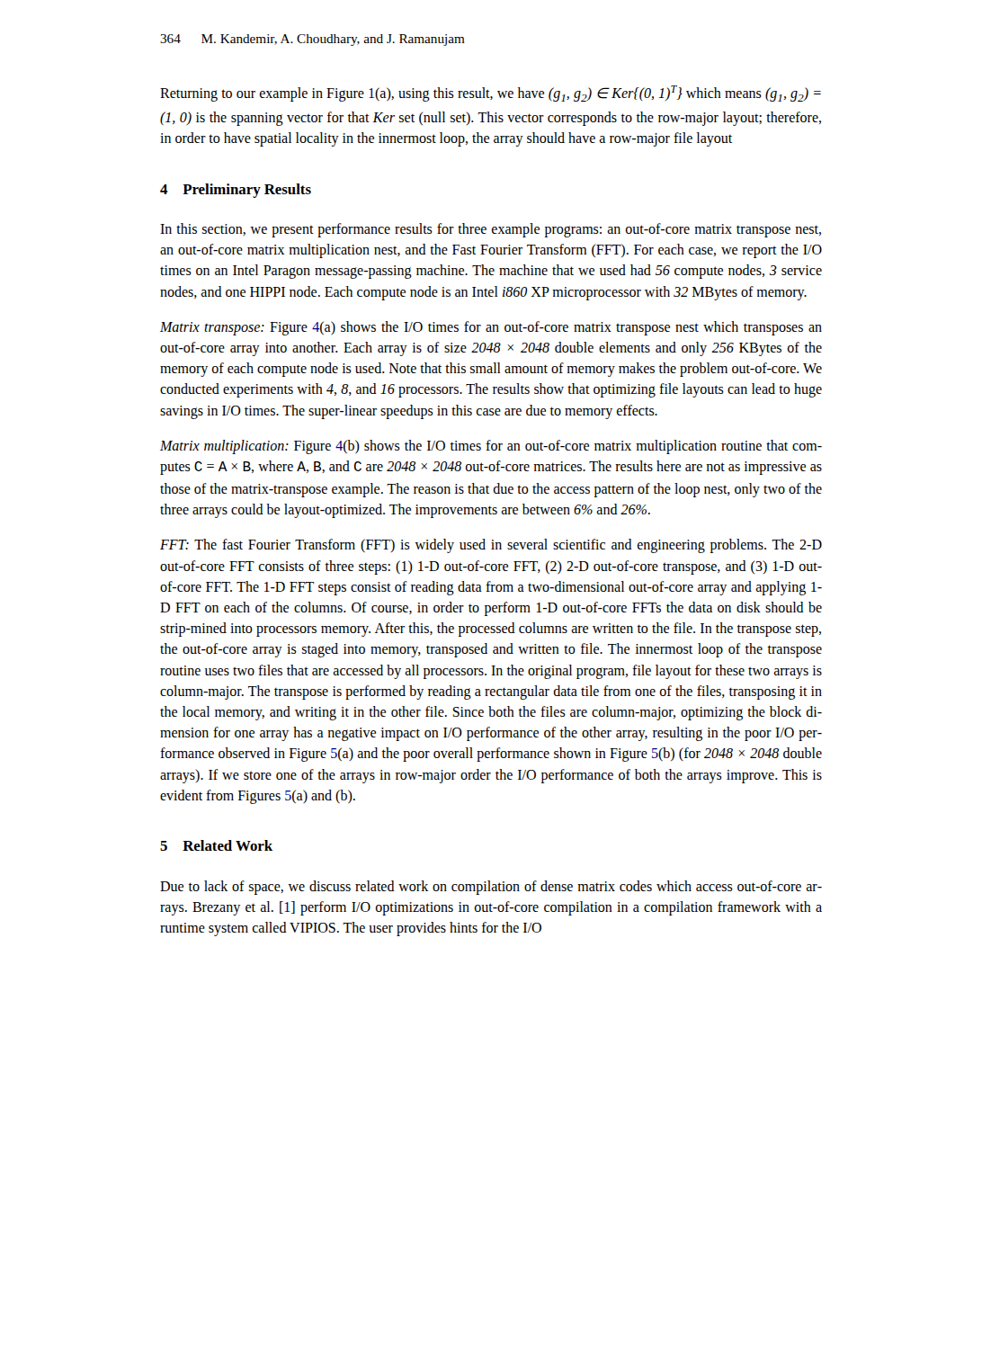364 M. Kandemir, A. Choudhary, and J. Ramanujam
Returning to our example in Figure 1(a), using this result, we have (g1, g2) ∈ Ker{(0, 1)T} which means (g1, g2) = (1, 0) is the spanning vector for that Ker set (null set). This vector corresponds to the row-major layout; therefore, in order to have spatial locality in the innermost loop, the array should have a row-major file layout
4 Preliminary Results
In this section, we present performance results for three example programs: an out-of-core matrix transpose nest, an out-of-core matrix multiplication nest, and the Fast Fourier Transform (FFT). For each case, we report the I/O times on an Intel Paragon message-passing machine. The machine that we used had 56 compute nodes, 3 service nodes, and one HIPPI node. Each compute node is an Intel i860 XP microprocessor with 32 MBytes of memory.
Matrix transpose: Figure 4(a) shows the I/O times for an out-of-core matrix transpose nest which transposes an out-of-core array into another. Each array is of size 2048 × 2048 double elements and only 256 KBytes of the memory of each compute node is used. Note that this small amount of memory makes the problem out-of-core. We conducted experiments with 4, 8, and 16 processors. The results show that optimizing file layouts can lead to huge savings in I/O times. The super-linear speedups in this case are due to memory effects.
Matrix multiplication: Figure 4(b) shows the I/O times for an out-of-core matrix multiplication routine that computes C = A × B, where A, B, and C are 2048 × 2048 out-of-core matrices. The results here are not as impressive as those of the matrix-transpose example. The reason is that due to the access pattern of the loop nest, only two of the three arrays could be layout-optimized. The improvements are between 6% and 26%.
FFT: The fast Fourier Transform (FFT) is widely used in several scientific and engineering problems. The 2-D out-of-core FFT consists of three steps: (1) 1-D out-of-core FFT, (2) 2-D out-of-core transpose, and (3) 1-D out-of-core FFT. The 1-D FFT steps consist of reading data from a two-dimensional out-of-core array and applying 1-D FFT on each of the columns. Of course, in order to perform 1-D out-of-core FFTs the data on disk should be strip-mined into processors memory. After this, the processed columns are written to the file. In the transpose step, the out-of-core array is staged into memory, transposed and written to file. The innermost loop of the transpose routine uses two files that are accessed by all processors. In the original program, file layout for these two arrays is column-major. The transpose is performed by reading a rectangular data tile from one of the files, transposing it in the local memory, and writing it in the other file. Since both the files are column-major, optimizing the block dimension for one array has a negative impact on I/O performance of the other array, resulting in the poor I/O performance observed in Figure 5(a) and the poor overall performance shown in Figure 5(b) (for 2048 × 2048 double arrays). If we store one of the arrays in row-major order the I/O performance of both the arrays improve. This is evident from Figures 5(a) and (b).
5 Related Work
Due to lack of space, we discuss related work on compilation of dense matrix codes which access out-of-core arrays. Brezany et al. [1] perform I/O optimizations in out-of-core compilation in a compilation framework with a runtime system called VIPIOS. The user provides hints for the I/O